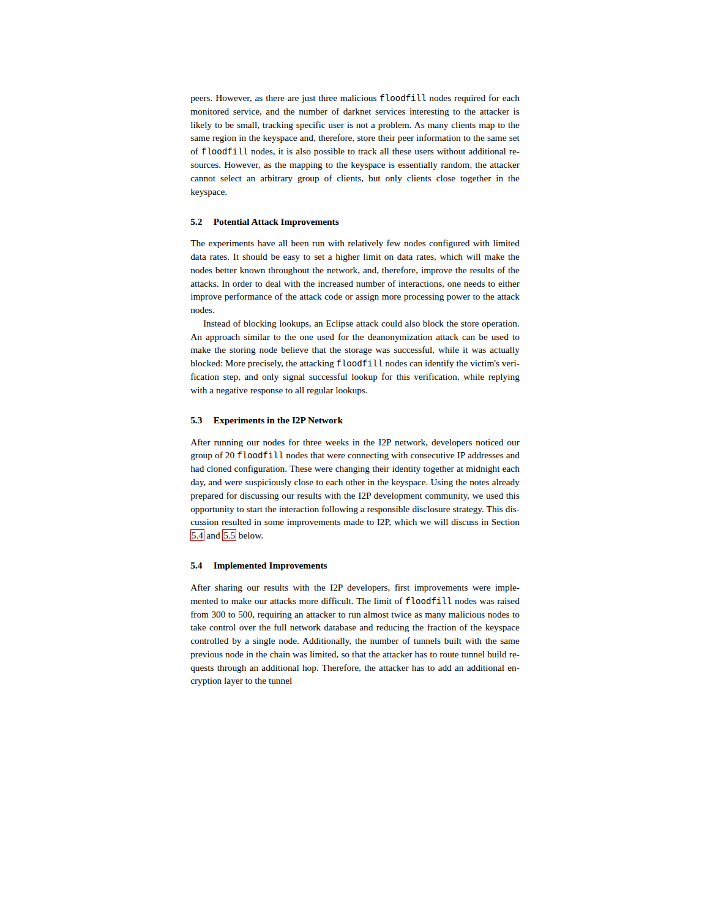peers. However, as there are just three malicious floodfill nodes required for each monitored service, and the number of darknet services interesting to the attacker is likely to be small, tracking specific user is not a problem. As many clients map to the same region in the keyspace and, therefore, store their peer information to the same set of floodfill nodes, it is also possible to track all these users without additional resources. However, as the mapping to the keyspace is essentially random, the attacker cannot select an arbitrary group of clients, but only clients close together in the keyspace.
5.2 Potential Attack Improvements
The experiments have all been run with relatively few nodes configured with limited data rates. It should be easy to set a higher limit on data rates, which will make the nodes better known throughout the network, and, therefore, improve the results of the attacks. In order to deal with the increased number of interactions, one needs to either improve performance of the attack code or assign more processing power to the attack nodes.
Instead of blocking lookups, an Eclipse attack could also block the store operation. An approach similar to the one used for the deanonymization attack can be used to make the storing node believe that the storage was successful, while it was actually blocked: More precisely, the attacking floodfill nodes can identify the victim's verification step, and only signal successful lookup for this verification, while replying with a negative response to all regular lookups.
5.3 Experiments in the I2P Network
After running our nodes for three weeks in the I2P network, developers noticed our group of 20 floodfill nodes that were connecting with consecutive IP addresses and had cloned configuration. These were changing their identity together at midnight each day, and were suspiciously close to each other in the keyspace. Using the notes already prepared for discussing our results with the I2P development community, we used this opportunity to start the interaction following a responsible disclosure strategy. This discussion resulted in some improvements made to I2P, which we will discuss in Section 5.4 and 5.5 below.
5.4 Implemented Improvements
After sharing our results with the I2P developers, first improvements were implemented to make our attacks more difficult. The limit of floodfill nodes was raised from 300 to 500, requiring an attacker to run almost twice as many malicious nodes to take control over the full network database and reducing the fraction of the keyspace controlled by a single node. Additionally, the number of tunnels built with the same previous node in the chain was limited, so that the attacker has to route tunnel build requests through an additional hop. Therefore, the attacker has to add an additional encryption layer to the tunnel